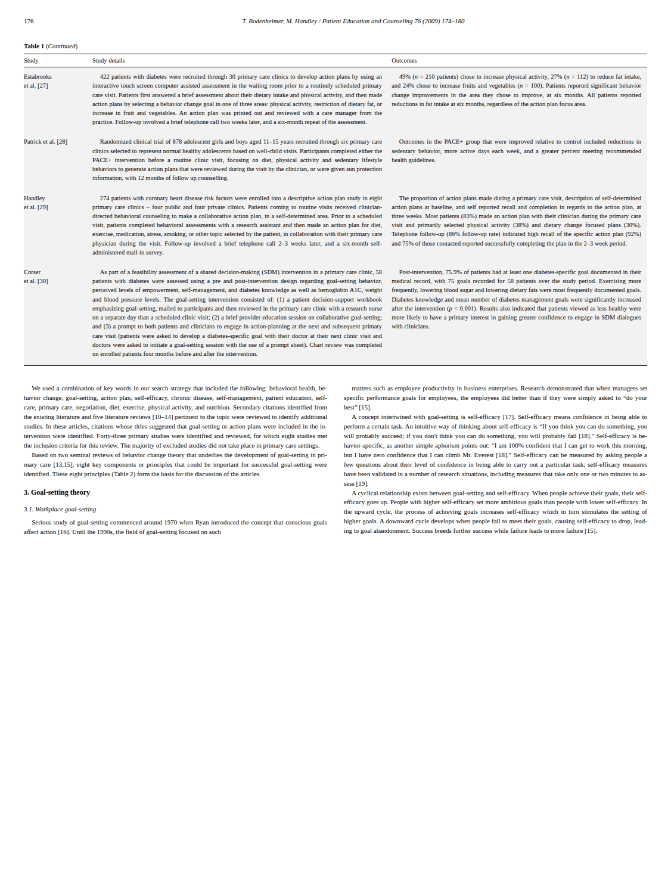176 T. Bodenheimer, M. Handley / Patient Education and Counseling 76 (2009) 174–180
Table 1 (Continued)
| Study | Study details | Outcomes |
| --- | --- | --- |
| Estabrooks et al. [27] | 422 patients with diabetes were recruited through 30 primary care clinics to develop action plans by using an interactive touch screen computer assisted assessment in the waiting room prior to a routinely scheduled primary care visit. Patients first answered a brief assessment about their dietary intake and physical activity, and then made action plans by selecting a behavior change goal in one of three areas: physical activity, restriction of dietary fat, or increase in fruit and vegetables. An action plan was printed out and reviewed with a care manager from the practice. Follow-up involved a brief telephone call two weeks later, and a six-month repeat of the assessment. | 49% ( n = 210 patients) chose to increase physical activity, 27% ( n = 112) to reduce fat intake, and 24% chose to increase fruits and vegetables ( n = 100). Patients reported significant behavior change improvements in the area they chose to improve, at six months. All patients reported reductions in fat intake at six months, regardless of the action plan focus area. |
| Patrick et al. [28] | Randomized clinical trial of 878 adolescent girls and boys aged 11–15 years recruited through six primary care clinics selected to represent normal healthy adolescents based on well-child visits. Participants completed either the PACE+ intervention before a routine clinic visit, focusing on diet, physical activity and sedentary lifestyle behaviors to generate action plans that were reviewed during the visit by the clinician, or were given sun protection information, with 12 months of follow up counselling. | Outcomes in the PACE+ group that were improved relative to control included reductions in sedentary behavior, more active days each week, and a greater percent meeting recommended health guidelines. |
| Handley et al. [29] | 274 patients with coronary heart disease risk factors were enrolled into a descriptive action plan study in eight primary care clinics – four public and four private clinics. Patients coming to routine visits received clinician-directed behavioral counseling to make a collaborative action plan, in a self-determined area. Prior to a scheduled visit, patients completed behavioral assessments with a research assistant and then made an action plan for diet, exercise, medication, stress, smoking, or other topic selected by the patient, in collaboration with their primary care physician during the visit. Follow-up involved a brief telephone call 2–3 weeks later, and a six-month self-administered mail-in survey. | The proportion of action plans made during a primary care visit, description of self-determined action plans at baseline, and self reported recall and completion in regards to the action plan, at three weeks. Most patients (83%) made an action plan with their clinician during the primary care visit and primarily selected physical activity (38%) and dietary change focused plans (30%). Telephone follow-up (86% follow-up rate) indicated high recall of the specific action plan (92%) and 75% of those contacted reported successfully completing the plan in the 2–3 week period. |
| Corser et al. [30] | As part of a feasibility assessment of a shared decision-making (SDM) intervention in a primary care clinic, 58 patients with diabetes were assessed using a pre and post-intervention design regarding goal-setting behavior, perceived levels of empowerment, self-management, and diabetes knowledge as well as hemoglobin A1C, weight and blood pressure levels. The goal-setting intervention consisted of: (1) a patient decision-support workbook emphasizing goal-setting, mailed to participants and then reviewed in the primary care clinic with a research nurse on a separate day than a scheduled clinic visit; (2) a brief provider education session on collaborative goal-setting; and (3) a prompt to both patients and clinicians to engage in action-planning at the next and subsequent primary care visit (patients were asked to develop a diabetes-specific goal with their doctor at their next clinic visit and doctors were asked to initiate a goal-setting session with the use of a prompt sheet). Chart review was completed on enrolled patients four months before and after the intervention. | Post-intervention, 75.9% of patients had at least one diabetes-specific goal documented in their medical record, with 75 goals recorded for 58 patients over the study period. Exercising more frequently, lowering blood sugar and lowering dietary fats were most frequently documented goals. Diabetes knowledge and mean number of diabetes management goals were significantly increased after the intervention ( p < 0.001). Results also indicated that patients viewed as less healthy were more likely to have a primary interest in gaining greater confidence to engage in SDM dialogues with clinicians. |
We used a combination of key words in our search strategy that included the following: behavioral health, behavior change, goal-setting, action plan, self-efficacy, chronic disease, self-management, patient education, self-care, primary care, negotiation, diet, exercise, physical activity, and nutrition. Secondary citations identified from the existing literature and five literature reviews [10–14] pertinent to the topic were reviewed to identify additional studies. In these articles, citations whose titles suggested that goal-setting or action plans were included in the intervention were identified. Forty-three primary studies were identified and reviewed, for which eight studies met the inclusion criteria for this review. The majority of excluded studies did not take place in primary care settings.
Based on two seminal reviews of behavior change theory that underlies the development of goal-setting in primary care [13,15], eight key components or principles that could be important for successful goal-setting were identified. These eight principles (Table 2) form the basis for the discussion of the articles.
3. Goal-setting theory
3.1. Workplace goal-setting
Serious study of goal-setting commenced around 1970 when Ryan introduced the concept that conscious goals affect action [16]. Until the 1990s, the field of goal-setting focused on such
matters such as employee productivity in business enterprises. Research demonstrated that when managers set specific performance goals for employees, the employees did better than if they were simply asked to “do your best” [15].
A concept intertwined with goal-setting is self-efficacy [17]. Self-efficacy means confidence in being able to perform a certain task. An intuitive way of thinking about self-efficacy is “If you think you can do something, you will probably succeed; if you don't think you can do something, you will probably fail [18].” Self-efficacy is behavior-specific, as another simple aphorism points out: “I am 100% confident that I can get to work this morning, but I have zero confidence that I can climb Mt. Everest [18].” Self-efficacy can be measured by asking people a few questions about their level of confidence in being able to carry out a particular task; self-efficacy measures have been validated in a number of research situations, including measures that take only one or two minutes to assess [19].
A cyclical relationship exists between goal-setting and self-efficacy. When people achieve their goals, their self-efficacy goes up. People with higher self-efficacy set more ambitious goals than people with lower self-efficacy. In the upward cycle, the process of achieving goals increases self-efficacy which in turn stimulates the setting of higher goals. A downward cycle develops when people fail to meet their goals, causing self-efficacy to drop, leading to goal abandonment. Success breeds further success while failure leads to more failure [15].